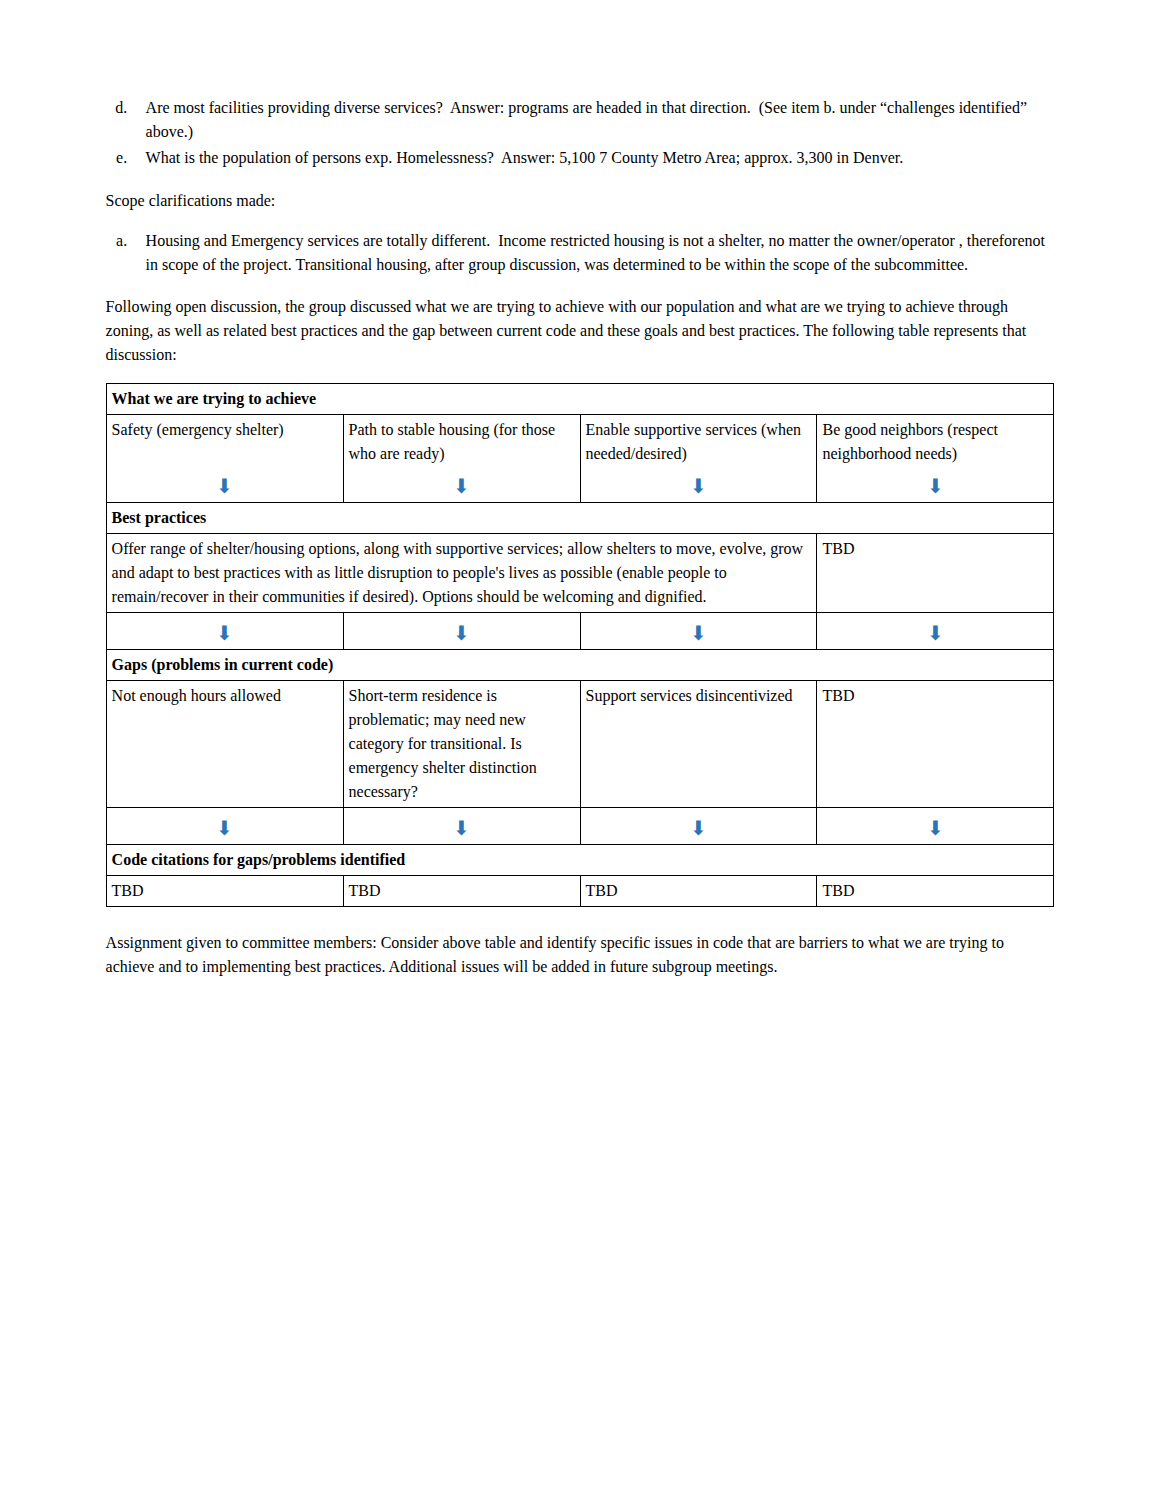Are most facilities providing diverse services? Answer: programs are headed in that direction. (See item b. under “challenges identified” above.)
What is the population of persons exp. Homelessness? Answer: 5,100 7 County Metro Area; approx. 3,300 in Denver.
Scope clarifications made:
Housing and Emergency services are totally different. Income restricted housing is not a shelter, no matter the owner/operator , thereforenot in scope of the project. Transitional housing, after group discussion, was determined to be within the scope of the subcommittee.
Following open discussion, the group discussed what we are trying to achieve with our population and what are we trying to achieve through zoning, as well as related best practices and the gap between current code and these goals and best practices. The following table represents that discussion:
| What we are trying to achieve |
| --- |
| Safety (emergency shelter) ⬇ | Path to stable housing (for those who are ready) ⬇ | Enable supportive services (when needed/desired) ⬇ | Be good neighbors (respect neighborhood needs) ⬇ |
| Best practices |
| Offer range of shelter/housing options, along with supportive services; allow shelters to move, evolve, grow and adapt to best practices with as little disruption to people's lives as possible (enable people to remain/recover in their communities if desired). Options should be welcoming and dignified. | TBD |
| ⬇ | ⬇ | ⬇ | ⬇ |
| Gaps (problems in current code) |
| Not enough hours allowed | Short-term residence is problematic; may need new category for transitional. Is emergency shelter distinction necessary? | Support services disincentivized | TBD |
| ⬇ | ⬇ | ⬇ | ⬇ |
| Code citations for gaps/problems identified |
| TBD | TBD | TBD | TBD |
Assignment given to committee members: Consider above table and identify specific issues in code that are barriers to what we are trying to achieve and to implementing best practices. Additional issues will be added in future subgroup meetings.